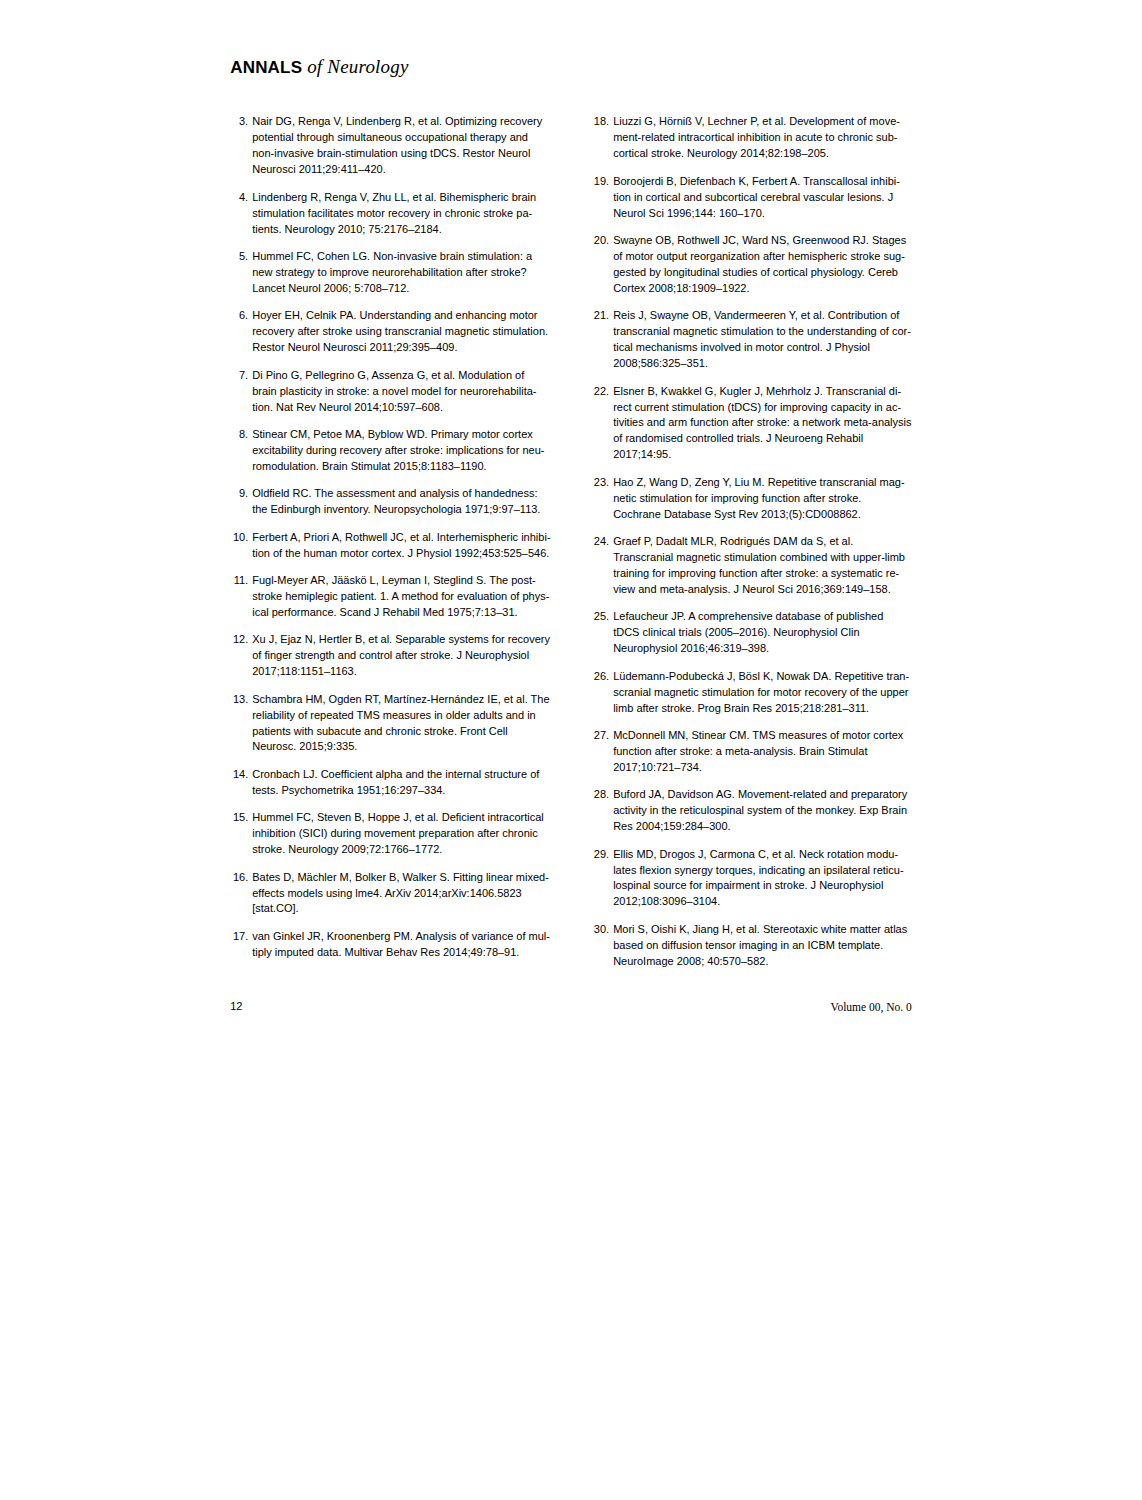ANNALS of Neurology
3. Nair DG, Renga V, Lindenberg R, et al. Optimizing recovery potential through simultaneous occupational therapy and non-invasive brain-stimulation using tDCS. Restor Neurol Neurosci 2011;29:411–420.
4. Lindenberg R, Renga V, Zhu LL, et al. Bihemispheric brain stimulation facilitates motor recovery in chronic stroke patients. Neurology 2010; 75:2176–2184.
5. Hummel FC, Cohen LG. Non-invasive brain stimulation: a new strategy to improve neurorehabilitation after stroke? Lancet Neurol 2006; 5:708–712.
6. Hoyer EH, Celnik PA. Understanding and enhancing motor recovery after stroke using transcranial magnetic stimulation. Restor Neurol Neurosci 2011;29:395–409.
7. Di Pino G, Pellegrino G, Assenza G, et al. Modulation of brain plasticity in stroke: a novel model for neurorehabilitation. Nat Rev Neurol 2014;10:597–608.
8. Stinear CM, Petoe MA, Byblow WD. Primary motor cortex excitability during recovery after stroke: implications for neuromodulation. Brain Stimulat 2015;8:1183–1190.
9. Oldfield RC. The assessment and analysis of handedness: the Edinburgh inventory. Neuropsychologia 1971;9:97–113.
10. Ferbert A, Priori A, Rothwell JC, et al. Interhemispheric inhibition of the human motor cortex. J Physiol 1992;453:525–546.
11. Fugl-Meyer AR, Jääskö L, Leyman I, Steglind S. The post-stroke hemiplegic patient. 1. A method for evaluation of physical performance. Scand J Rehabil Med 1975;7:13–31.
12. Xu J, Ejaz N, Hertler B, et al. Separable systems for recovery of finger strength and control after stroke. J Neurophysiol 2017;118:1151–1163.
13. Schambra HM, Ogden RT, Martínez-Hernández IE, et al. The reliability of repeated TMS measures in older adults and in patients with subacute and chronic stroke. Front Cell Neurosc. 2015;9:335.
14. Cronbach LJ. Coefficient alpha and the internal structure of tests. Psychometrika 1951;16:297–334.
15. Hummel FC, Steven B, Hoppe J, et al. Deficient intracortical inhibition (SICI) during movement preparation after chronic stroke. Neurology 2009;72:1766–1772.
16. Bates D, Mächler M, Bolker B, Walker S. Fitting linear mixed-effects models using lme4. ArXiv 2014;arXiv:1406.5823 [stat.CO].
17. van Ginkel JR, Kroonenberg PM. Analysis of variance of multiply imputed data. Multivar Behav Res 2014;49:78–91.
18. Liuzzi G, Hörniß V, Lechner P, et al. Development of movement-related intracortical inhibition in acute to chronic subcortical stroke. Neurology 2014;82:198–205.
19. Boroojerdi B, Diefenbach K, Ferbert A. Transcallosal inhibition in cortical and subcortical cerebral vascular lesions. J Neurol Sci 1996;144: 160–170.
20. Swayne OB, Rothwell JC, Ward NS, Greenwood RJ. Stages of motor output reorganization after hemispheric stroke suggested by longitudinal studies of cortical physiology. Cereb Cortex 2008;18:1909–1922.
21. Reis J, Swayne OB, Vandermeeren Y, et al. Contribution of transcranial magnetic stimulation to the understanding of cortical mechanisms involved in motor control. J Physiol 2008;586:325–351.
22. Elsner B, Kwakkel G, Kugler J, Mehrholz J. Transcranial direct current stimulation (tDCS) for improving capacity in activities and arm function after stroke: a network meta-analysis of randomised controlled trials. J Neuroeng Rehabil 2017;14:95.
23. Hao Z, Wang D, Zeng Y, Liu M. Repetitive transcranial magnetic stimulation for improving function after stroke. Cochrane Database Syst Rev 2013;(5):CD008862.
24. Graef P, Dadalt MLR, Rodrigués DAM da S, et al. Transcranial magnetic stimulation combined with upper-limb training for improving function after stroke: a systematic review and meta-analysis. J Neurol Sci 2016;369:149–158.
25. Lefaucheur JP. A comprehensive database of published tDCS clinical trials (2005–2016). Neurophysiol Clin Neurophysiol 2016;46:319–398.
26. Lüdemann-Podubecká J, Bösl K, Nowak DA. Repetitive transcranial magnetic stimulation for motor recovery of the upper limb after stroke. Prog Brain Res 2015;218:281–311.
27. McDonnell MN, Stinear CM. TMS measures of motor cortex function after stroke: a meta-analysis. Brain Stimulat 2017;10:721–734.
28. Buford JA, Davidson AG. Movement-related and preparatory activity in the reticulospinal system of the monkey. Exp Brain Res 2004;159:284–300.
29. Ellis MD, Drogos J, Carmona C, et al. Neck rotation modulates flexion synergy torques, indicating an ipsilateral reticulospinal source for impairment in stroke. J Neurophysiol 2012;108:3096–3104.
30. Mori S, Oishi K, Jiang H, et al. Stereotaxic white matter atlas based on diffusion tensor imaging in an ICBM template. NeuroImage 2008; 40:570–582.
12 Volume 00, No. 0